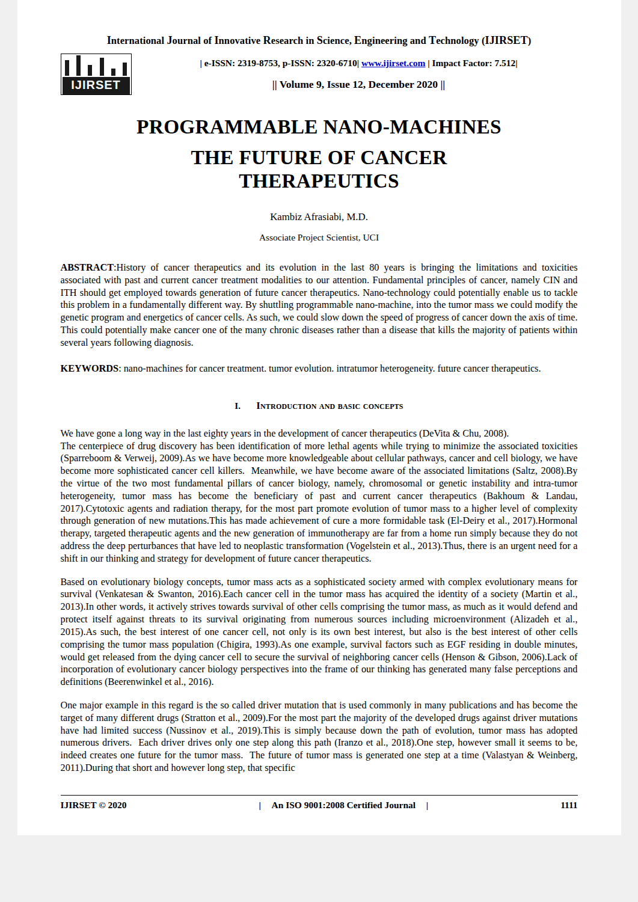International Journal of Innovative Research in Science, Engineering and Technology (IJIRSET)
IJIRSET
| e-ISSN: 2319-8753, p-ISSN: 2320-6710| www.ijirset.com | Impact Factor: 7.512|
|| Volume 9, Issue 12, December 2020 ||
Programmable Nano-Machines The Future of Cancer Therapeutics
Kambiz Afrasiabi, M.D.
Associate Project Scientist, UCI
ABSTRACT:History of cancer therapeutics and its evolution in the last 80 years is bringing the limitations and toxicities associated with past and current cancer treatment modalities to our attention. Fundamental principles of cancer, namely CIN and ITH should get employed towards generation of future cancer therapeutics. Nano-technology could potentially enable us to tackle this problem in a fundamentally different way. By shuttling programmable nano-machine, into the tumor mass we could modify the genetic program and energetics of cancer cells. As such, we could slow down the speed of progress of cancer down the axis of time. This could potentially make cancer one of the many chronic diseases rather than a disease that kills the majority of patients within several years following diagnosis.
KEYWORDS: nano-machines for cancer treatment. tumor evolution. intratumor heterogeneity. future cancer therapeutics.
I. Introduction and basic concepts
We have gone a long way in the last eighty years in the development of cancer therapeutics (DeVita & Chu, 2008).
The centerpiece of drug discovery has been identification of more lethal agents while trying to minimize the associated toxicities (Sparreboom & Verweij, 2009).As we have become more knowledgeable about cellular pathways, cancer and cell biology, we have become more sophisticated cancer cell killers. Meanwhile, we have become aware of the associated limitations (Saltz, 2008).By the virtue of the two most fundamental pillars of cancer biology, namely, chromosomal or genetic instability and intra-tumor heterogeneity, tumor mass has become the beneficiary of past and current cancer therapeutics (Bakhoum & Landau, 2017).Cytotoxic agents and radiation therapy, for the most part promote evolution of tumor mass to a higher level of complexity through generation of new mutations.This has made achievement of cure a more formidable task (El-Deiry et al., 2017).Hormonal therapy, targeted therapeutic agents and the new generation of immunotherapy are far from a home run simply because they do not address the deep perturbances that have led to neoplastic transformation (Vogelstein et al., 2013).Thus, there is an urgent need for a shift in our thinking and strategy for development of future cancer therapeutics.
Based on evolutionary biology concepts, tumor mass acts as a sophisticated society armed with complex evolutionary means for survival (Venkatesan & Swanton, 2016).Each cancer cell in the tumor mass has acquired the identity of a society (Martin et al., 2013).In other words, it actively strives towards survival of other cells comprising the tumor mass, as much as it would defend and protect itself against threats to its survival originating from numerous sources including microenvironment (Alizadeh et al., 2015).As such, the best interest of one cancer cell, not only is its own best interest, but also is the best interest of other cells comprising the tumor mass population (Chigira, 1993).As one example, survival factors such as EGF residing in double minutes, would get released from the dying cancer cell to secure the survival of neighboring cancer cells (Henson & Gibson, 2006).Lack of incorporation of evolutionary cancer biology perspectives into the frame of our thinking has generated many false perceptions and definitions (Beerenwinkel et al., 2016).
One major example in this regard is the so called driver mutation that is used commonly in many publications and has become the target of many different drugs (Stratton et al., 2009).For the most part the majority of the developed drugs against driver mutations have had limited success (Nussinov et al., 2019).This is simply because down the path of evolution, tumor mass has adopted numerous drivers. Each driver drives only one step along this path (Iranzo et al., 2018).One step, however small it seems to be, indeed creates one future for the tumor mass. The future of tumor mass is generated one step at a time (Valastyan & Weinberg, 2011).During that short and however long step, that specific
IJIRSET © 2020 | An ISO 9001:2008 Certified Journal | 1111